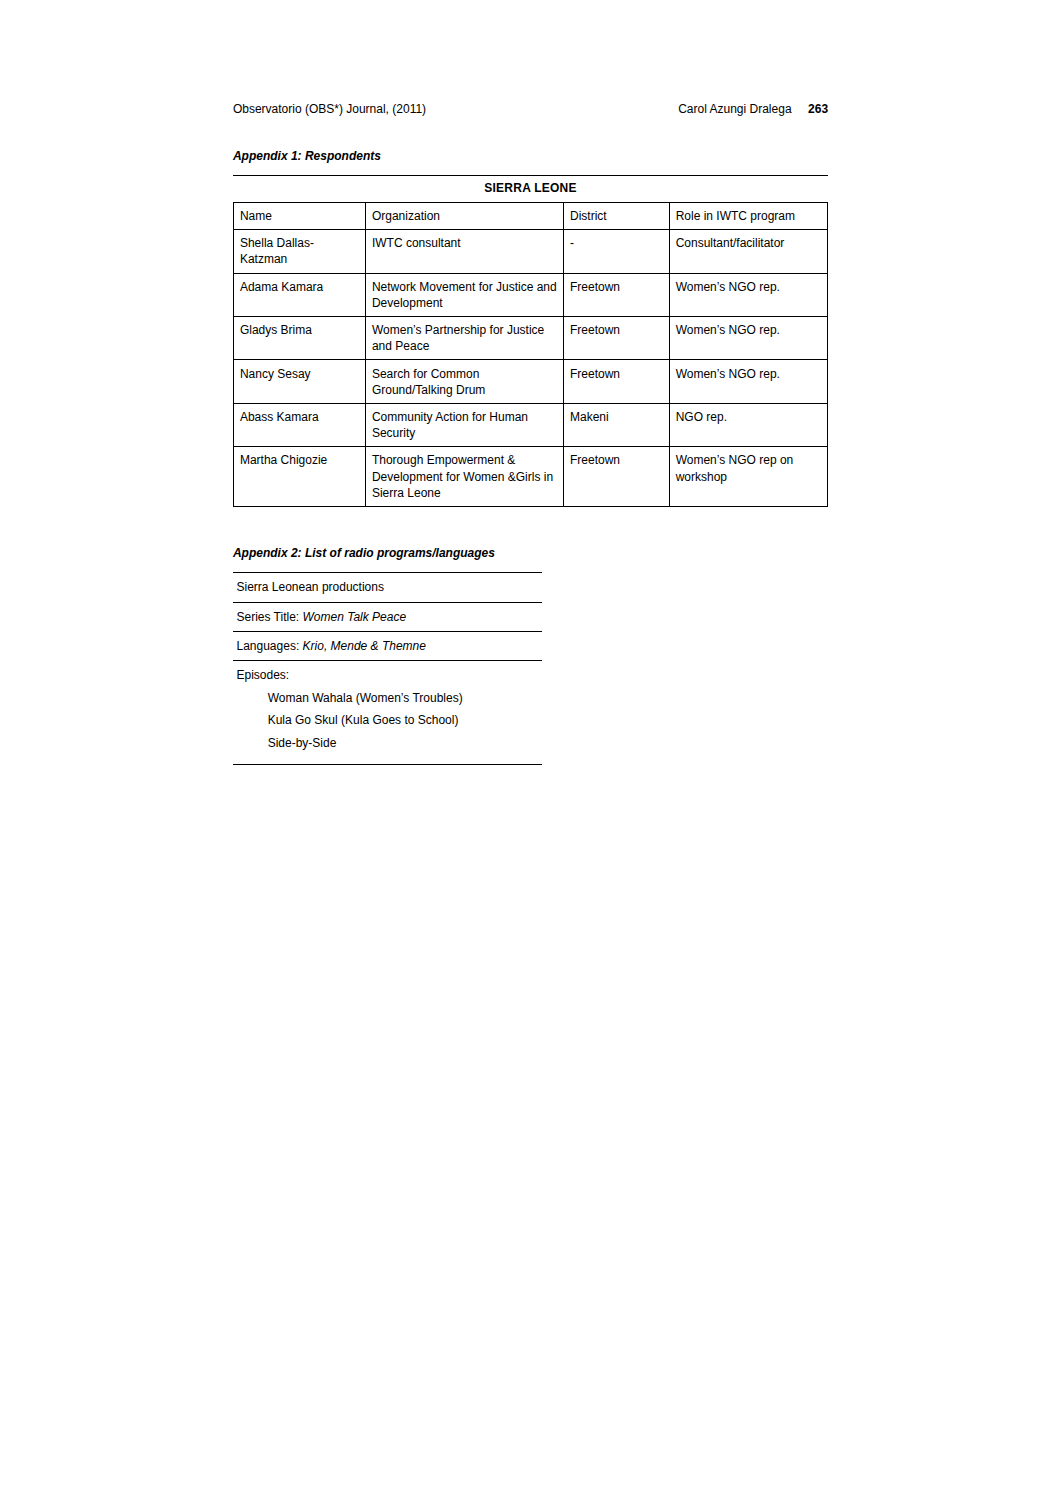Observatorio (OBS*) Journal, (2011) Carol Azungi Dralega 263
Appendix 1: Respondents
SIERRA LEONE
| Name | Organization | District | Role in IWTC program |
| --- | --- | --- | --- |
| Shella Dallas-Katzman | IWTC consultant | - | Consultant/facilitator |
| Adama Kamara | Network Movement for Justice and Development | Freetown | Women’s NGO rep. |
| Gladys Brima | Women’s Partnership for Justice and Peace | Freetown | Women’s NGO rep. |
| Nancy Sesay | Search for Common Ground/Talking Drum | Freetown | Women’s NGO rep. |
| Abass Kamara | Community Action for Human Security | Makeni | NGO rep. |
| Martha Chigozie | Thorough Empowerment & Development for Women &Girls in Sierra Leone | Freetown | Women’s NGO rep on workshop |
Appendix 2: List of radio programs/languages
| Sierra Leonean productions |
| Series Title: Women Talk Peace |
| Languages: Krio, Mende & Themne |
| Episodes: Woman Wahala (Women’s Troubles) Kula Go Skul (Kula Goes to School) Side-by-Side |